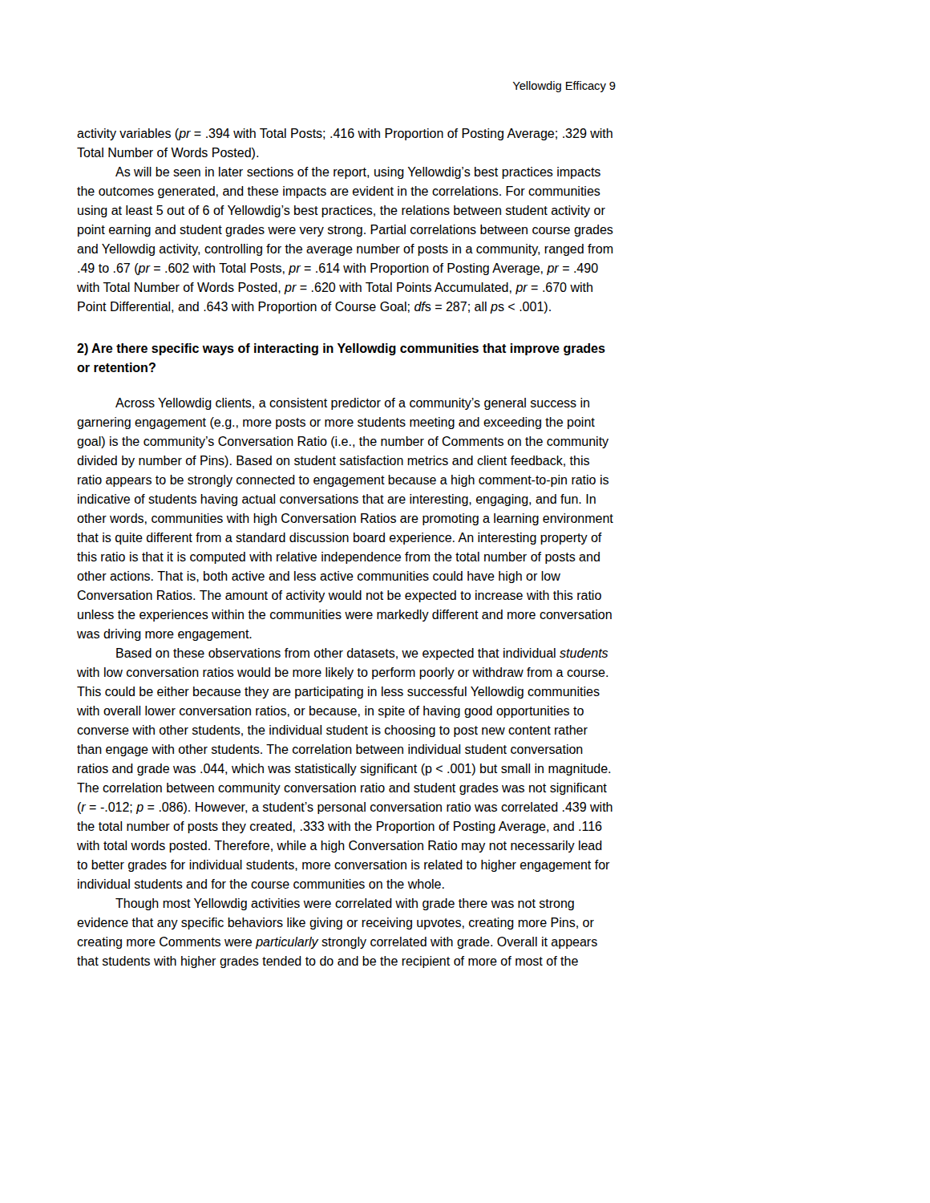Yellowdig Efficacy 9
activity variables (pr = .394 with Total Posts; .416 with Proportion of Posting Average; .329 with Total Number of Words Posted).
As will be seen in later sections of the report, using Yellowdig’s best practices impacts the outcomes generated, and these impacts are evident in the correlations. For communities using at least 5 out of 6 of Yellowdig’s best practices, the relations between student activity or point earning and student grades were very strong. Partial correlations between course grades and Yellowdig activity, controlling for the average number of posts in a community, ranged from .49 to .67 (pr = .602 with Total Posts, pr = .614 with Proportion of Posting Average, pr = .490 with Total Number of Words Posted, pr = .620 with Total Points Accumulated, pr = .670 with Point Differential, and .643 with Proportion of Course Goal; dfs = 287; all ps < .001).
2) Are there specific ways of interacting in Yellowdig communities that improve grades or retention?
Across Yellowdig clients, a consistent predictor of a community’s general success in garnering engagement (e.g., more posts or more students meeting and exceeding the point goal) is the community’s Conversation Ratio (i.e., the number of Comments on the community divided by number of Pins). Based on student satisfaction metrics and client feedback, this ratio appears to be strongly connected to engagement because a high comment-to-pin ratio is indicative of students having actual conversations that are interesting, engaging, and fun. In other words, communities with high Conversation Ratios are promoting a learning environment that is quite different from a standard discussion board experience. An interesting property of this ratio is that it is computed with relative independence from the total number of posts and other actions. That is, both active and less active communities could have high or low Conversation Ratios. The amount of activity would not be expected to increase with this ratio unless the experiences within the communities were markedly different and more conversation was driving more engagement.
Based on these observations from other datasets, we expected that individual students with low conversation ratios would be more likely to perform poorly or withdraw from a course. This could be either because they are participating in less successful Yellowdig communities with overall lower conversation ratios, or because, in spite of having good opportunities to converse with other students, the individual student is choosing to post new content rather than engage with other students. The correlation between individual student conversation ratios and grade was .044, which was statistically significant (p < .001) but small in magnitude. The correlation between community conversation ratio and student grades was not significant (r = -.012; p = .086). However, a student’s personal conversation ratio was correlated .439 with the total number of posts they created, .333 with the Proportion of Posting Average, and .116 with total words posted. Therefore, while a high Conversation Ratio may not necessarily lead to better grades for individual students, more conversation is related to higher engagement for individual students and for the course communities on the whole.
Though most Yellowdig activities were correlated with grade there was not strong evidence that any specific behaviors like giving or receiving upvotes, creating more Pins, or creating more Comments were particularly strongly correlated with grade. Overall it appears that students with higher grades tended to do and be the recipient of more of most of the